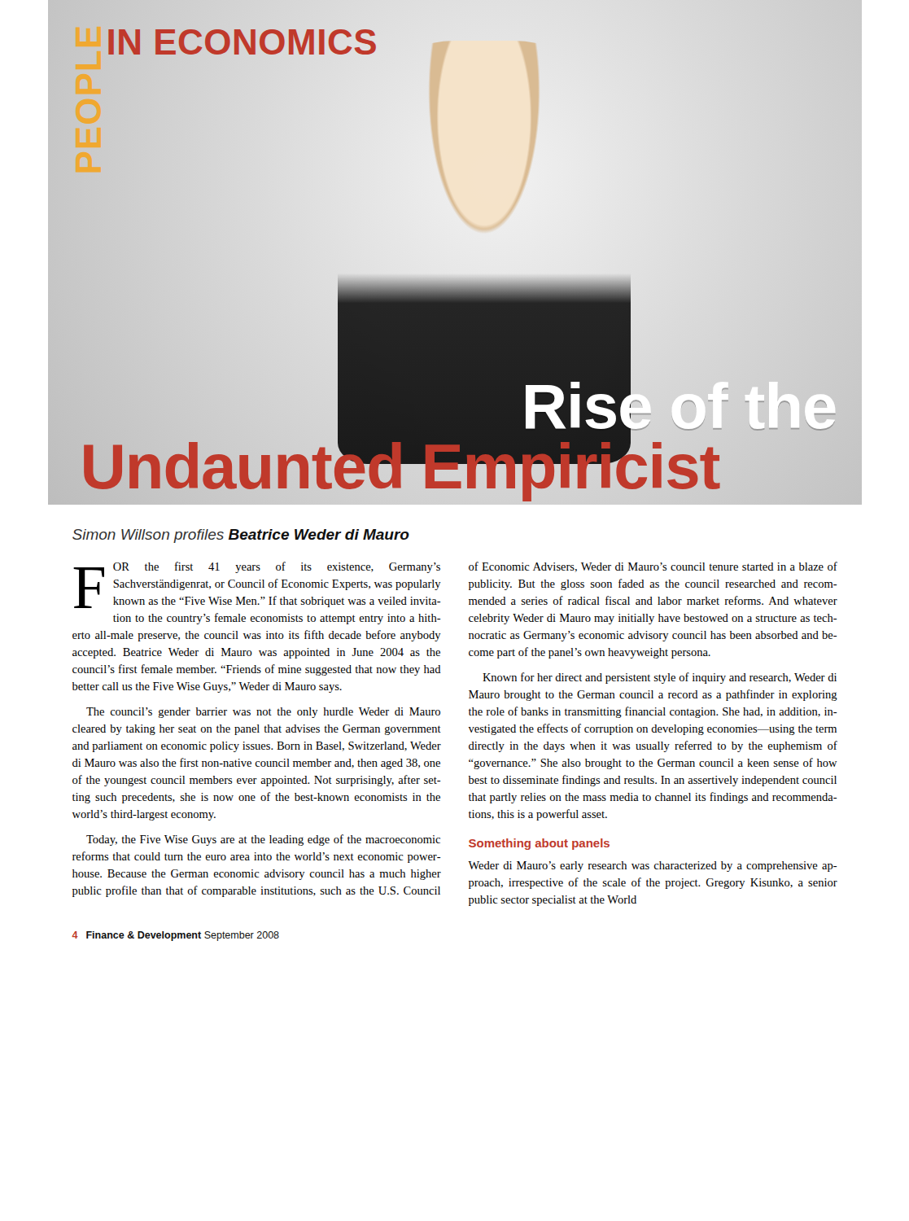PEOPLE
IN ECONOMICS
Rise of the Undaunted Empiricist
Simon Willson profiles Beatrice Weder di Mauro
FOR the first 41 years of its existence, Germany’s Sachverständigenrat, or Council of Economic Experts, was popularly known as the “Five Wise Men.” If that sobriquet was a veiled invitation to the country’s female economists to attempt entry into a hitherto all-male preserve, the council was into its fifth decade before anybody accepted. Beatrice Weder di Mauro was appointed in June 2004 as the council’s first female member. “Friends of mine suggested that now they had better call us the Five Wise Guys,” Weder di Mauro says.
The council’s gender barrier was not the only hurdle Weder di Mauro cleared by taking her seat on the panel that advises the German government and parliament on economic policy issues. Born in Basel, Switzerland, Weder di Mauro was also the first non-native council member and, then aged 38, one of the youngest council members ever appointed. Not surprisingly, after setting such precedents, she is now one of the best-known economists in the world’s third-largest economy.
Today, the Five Wise Guys are at the leading edge of the macroeconomic reforms that could turn the euro area into the world’s next economic powerhouse. Because the German economic advisory council has a much higher public profile than that of comparable institutions, such as the U.S. Council of Economic Advisers, Weder di Mauro’s council tenure started in a blaze of publicity. But the gloss soon faded as the council researched and recommended a series of radical fiscal and labor market reforms. And whatever celebrity Weder di Mauro may initially have bestowed on a structure as technocratic as Germany’s economic advisory council has been absorbed and become part of the panel’s own heavyweight persona.
Known for her direct and persistent style of inquiry and research, Weder di Mauro brought to the German council a record as a pathfinder in exploring the role of banks in transmitting financial contagion. She had, in addition, investigated the effects of corruption on developing economies—using the term directly in the days when it was usually referred to by the euphemism of “governance.” She also brought to the German council a keen sense of how best to disseminate findings and results. In an assertively independent council that partly relies on the mass media to channel its findings and recommendations, this is a powerful asset.
Something about panels
Weder di Mauro’s early research was characterized by a comprehensive approach, irrespective of the scale of the project. Gregory Kisunko, a senior public sector specialist at the World
4 Finance & Development September 2008